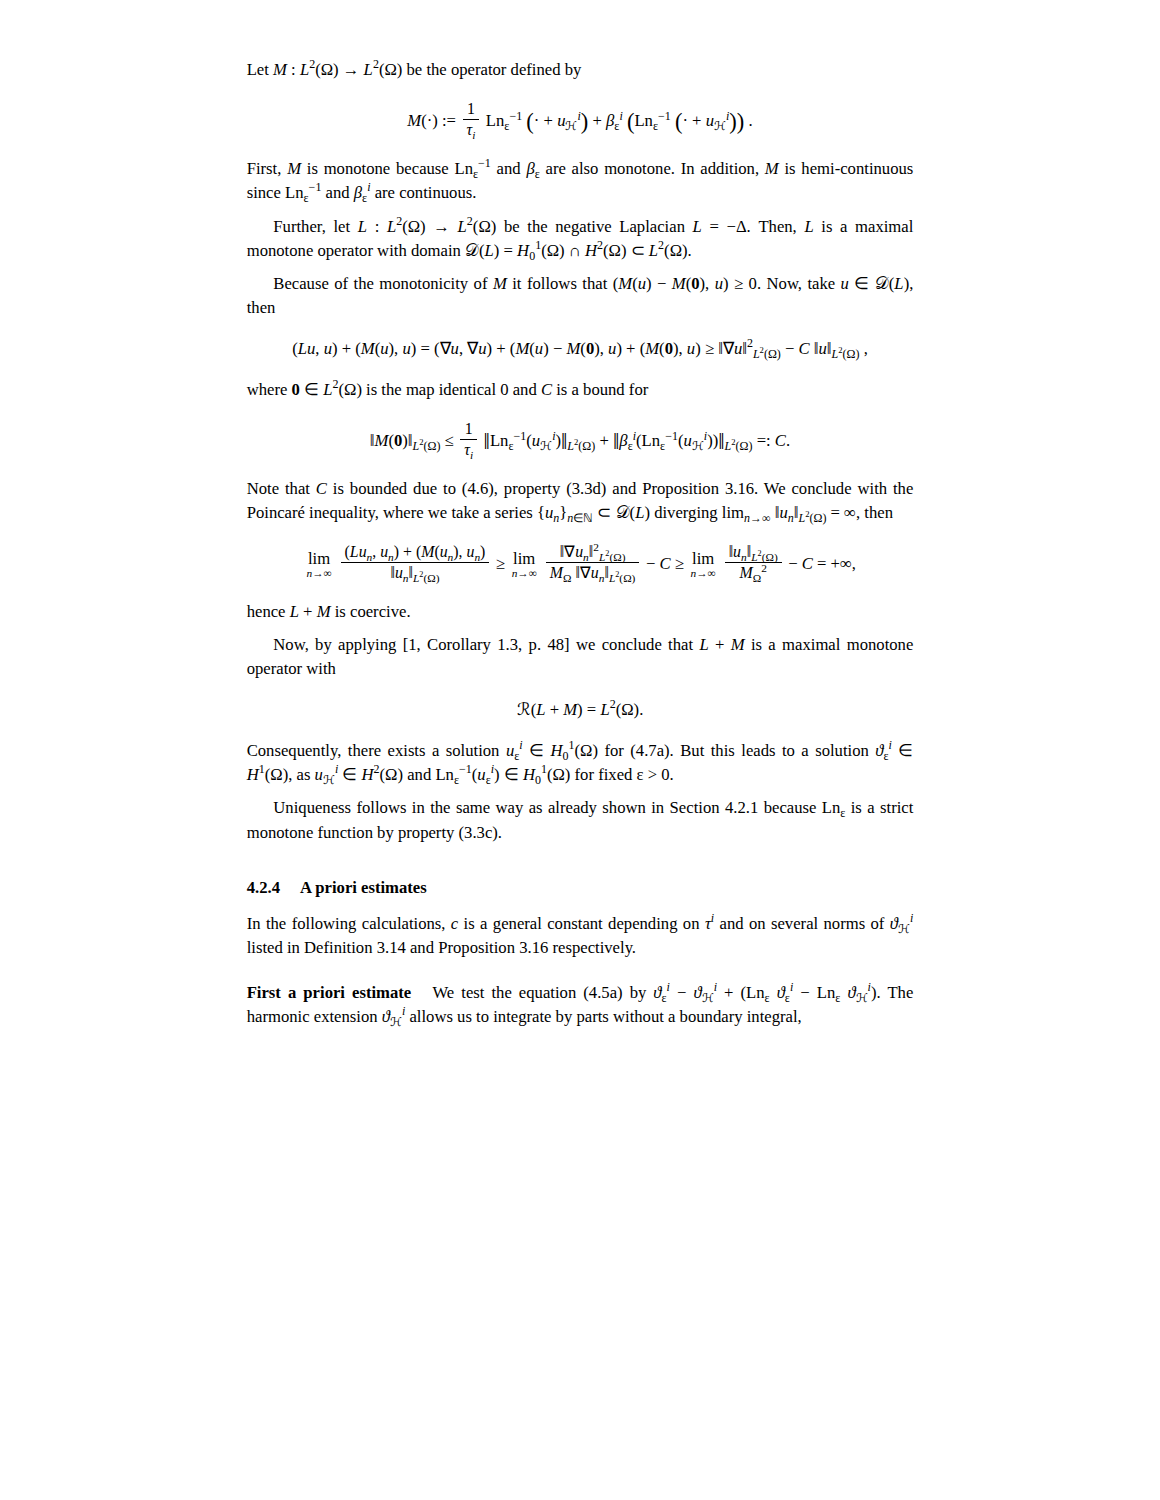Let M : L2(Ω) → L2(Ω) be the operator defined by
M(·) := 1 τi Lnε−1 (· + uℋi) + βεi (Lnε−1 (· + uℋi)) .
First, M is monotone because Lnε−1 and βε are also monotone. In addition, M is hemi-continuous since Lnε−1 and βεi are continuous.
Further, let L : L2(Ω) → L2(Ω) be the negative Laplacian L = −Δ. Then, L is a maximal monotone operator with domain 𝒟(L) = H01(Ω) ∩ H2(Ω) ⊂ L2(Ω).
Because of the monotonicity of M it follows that (M(u) − M(0), u) ≥ 0. Now, take u ∈ 𝒟(L), then
(Lu, u) + (M(u), u) = (∇u, ∇u) + (M(u) − M(0), u) + (M(0), u) ≥ ‖∇u‖2L2(Ω) − C ‖u‖L2(Ω) ,
where 0 ∈ L2(Ω) is the map identical 0 and C is a bound for
‖M(0)‖L2(Ω) ≤ 1 τi ‖Lnε−1(uℋi)‖L2(Ω) + ‖βεi(Lnε−1(uℋi))‖L2(Ω) =: C.
Note that C is bounded due to (4.6), property (3.3d) and Proposition 3.16. We conclude with the Poincaré inequality, where we take a series {un}n∈ℕ ⊂ 𝒟(L) diverging limn→∞ ‖un‖L2(Ω) = ∞, then
lim n→∞ (Lun, un) + (M(un), un)‖un‖L2(Ω) ≥ lim n→∞ ‖∇un‖2L2(Ω) MΩ ‖∇un‖L2(Ω) − C ≥ lim n→∞ ‖un‖L2(Ω) MΩ2 − C = +∞,
hence L + M is coercive.
Now, by applying [1, Corollary 1.3, p. 48] we conclude that L + M is a maximal monotone operator with
ℛ(L + M) = L2(Ω).
Consequently, there exists a solution uεi ∈ H01(Ω) for (4.7a). But this leads to a solution ϑεi ∈ H1(Ω), as uℋi ∈ H2(Ω) and Lnε−1(uεi) ∈ H01(Ω) for fixed ε > 0.
Uniqueness follows in the same way as already shown in Section 4.2.1 because Lnε is a strict monotone function by property (3.3c).
4.2.4 A priori estimates
In the following calculations, c is a general constant depending on τi and on several norms of ϑℋi listed in Definition 3.14 and Proposition 3.16 respectively.
First a priori estimate We test the equation (4.5a) by ϑεi − ϑℋi + (Lnε ϑεi − Lnε ϑℋi). The harmonic extension ϑℋi allows us to integrate by parts without a boundary integral,